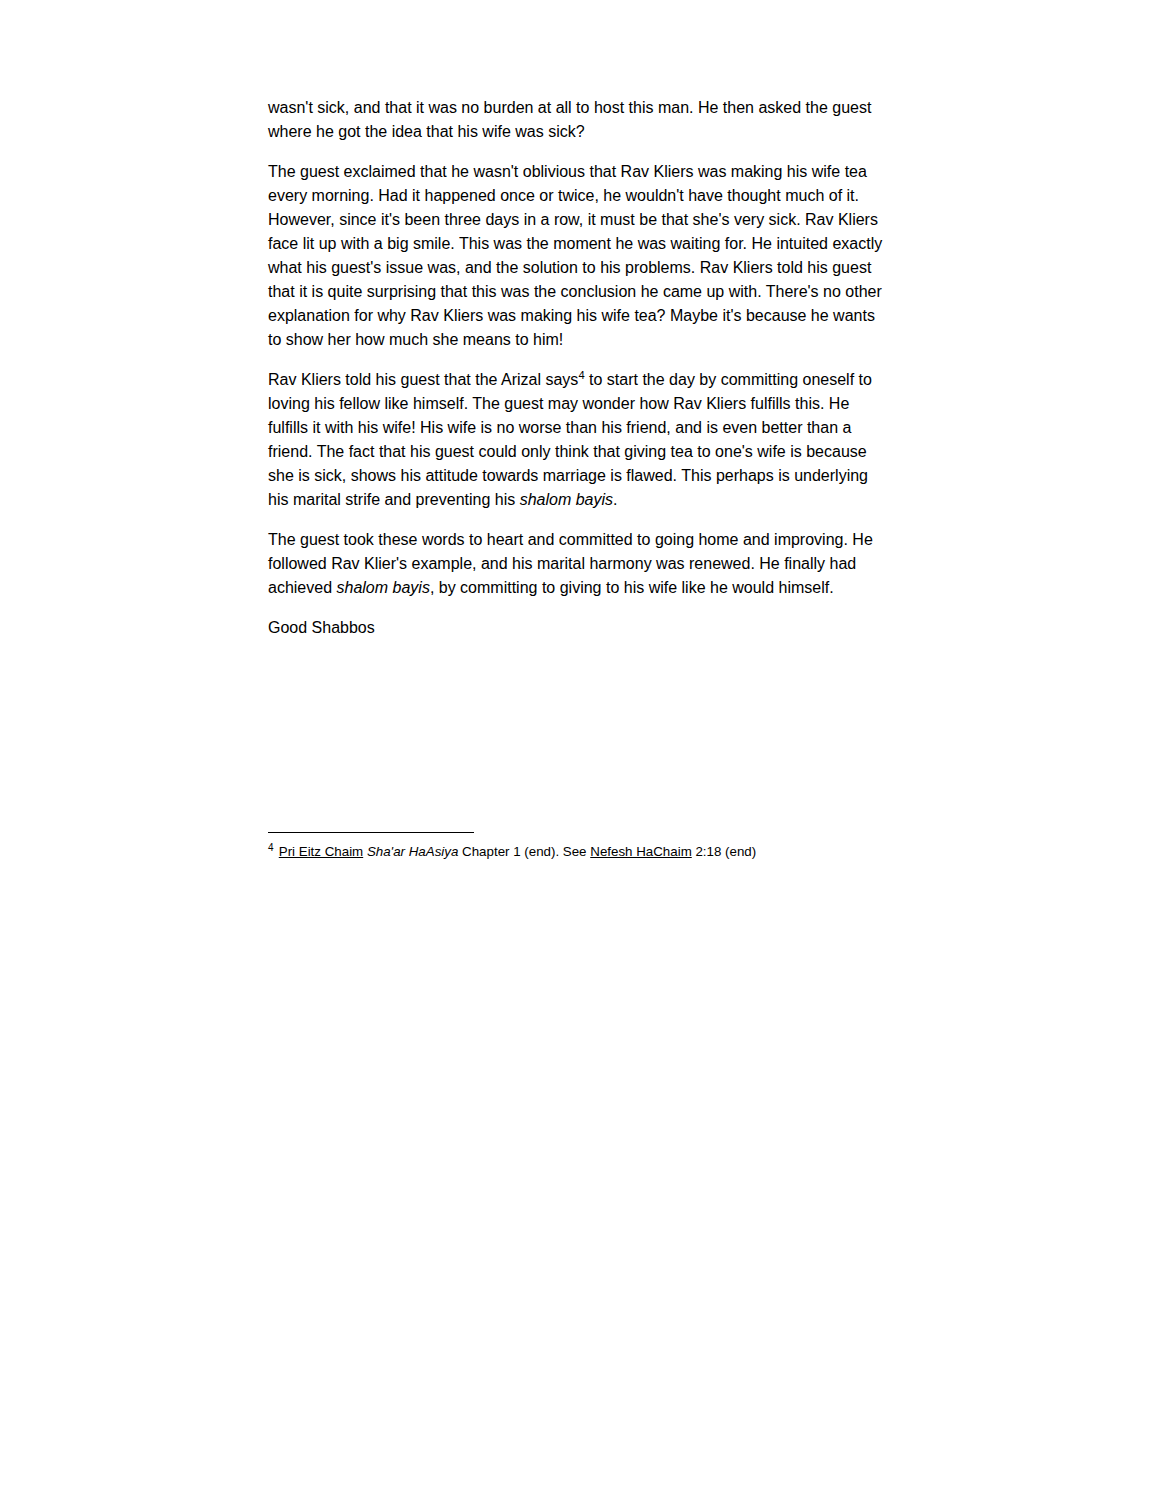wasn't sick, and that it was no burden at all to host this man. He then asked the guest where he got the idea that his wife was sick?
The guest exclaimed that he wasn't oblivious that Rav Kliers was making his wife tea every morning. Had it happened once or twice, he wouldn't have thought much of it. However, since it's been three days in a row, it must be that she's very sick. Rav Kliers face lit up with a big smile. This was the moment he was waiting for. He intuited exactly what his guest's issue was, and the solution to his problems. Rav Kliers told his guest that it is quite surprising that this was the conclusion he came up with. There's no other explanation for why Rav Kliers was making his wife tea? Maybe it's because he wants to show her how much she means to him!
Rav Kliers told his guest that the Arizal says4 to start the day by committing oneself to loving his fellow like himself. The guest may wonder how Rav Kliers fulfills this. He fulfills it with his wife! His wife is no worse than his friend, and is even better than a friend. The fact that his guest could only think that giving tea to one's wife is because she is sick, shows his attitude towards marriage is flawed. This perhaps is underlying his marital strife and preventing his shalom bayis.
The guest took these words to heart and committed to going home and improving. He followed Rav Klier's example, and his marital harmony was renewed. He finally had achieved shalom bayis, by committing to giving to his wife like he would himself.
Good Shabbos
4 Pri Eitz Chaim Sha'ar HaAsiya Chapter 1 (end). See Nefesh HaChaim 2:18 (end)